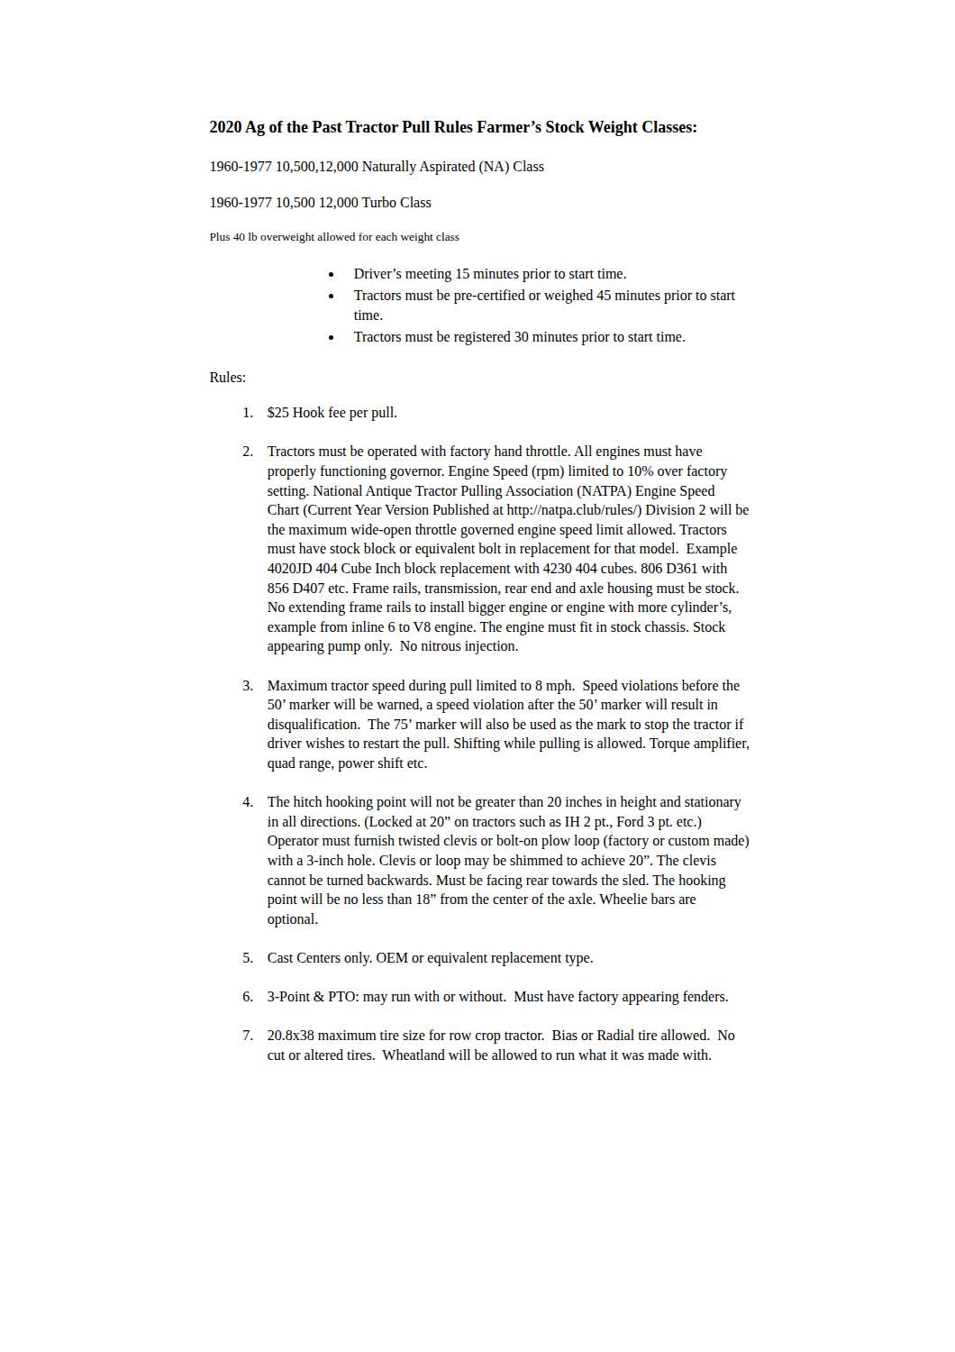2020 Ag of the Past Tractor Pull Rules Farmer’s Stock Weight Classes:
1960-1977 10,500,12,000 Naturally Aspirated (NA) Class
1960-1977 10,500 12,000 Turbo Class
Plus 40 lb overweight allowed for each weight class
Driver’s meeting 15 minutes prior to start time.
Tractors must be pre-certified or weighed 45 minutes prior to start time.
Tractors must be registered 30 minutes prior to start time.
Rules:
$25 Hook fee per pull.
Tractors must be operated with factory hand throttle. All engines must have properly functioning governor. Engine Speed (rpm) limited to 10% over factory setting. National Antique Tractor Pulling Association (NATPA) Engine Speed Chart (Current Year Version Published at http://natpa.club/rules/) Division 2 will be the maximum wide-open throttle governed engine speed limit allowed. Tractors must have stock block or equivalent bolt in replacement for that model. Example 4020JD 404 Cube Inch block replacement with 4230 404 cubes. 806 D361 with 856 D407 etc. Frame rails, transmission, rear end and axle housing must be stock. No extending frame rails to install bigger engine or engine with more cylinder’s, example from inline 6 to V8 engine. The engine must fit in stock chassis. Stock appearing pump only. No nitrous injection.
Maximum tractor speed during pull limited to 8 mph. Speed violations before the 50’ marker will be warned, a speed violation after the 50’ marker will result in disqualification. The 75’ marker will also be used as the mark to stop the tractor if driver wishes to restart the pull. Shifting while pulling is allowed. Torque amplifier, quad range, power shift etc.
The hitch hooking point will not be greater than 20 inches in height and stationary in all directions. (Locked at 20” on tractors such as IH 2 pt., Ford 3 pt. etc.) Operator must furnish twisted clevis or bolt-on plow loop (factory or custom made) with a 3-inch hole. Clevis or loop may be shimmed to achieve 20”. The clevis cannot be turned backwards. Must be facing rear towards the sled. The hooking point will be no less than 18” from the center of the axle. Wheelie bars are optional.
Cast Centers only. OEM or equivalent replacement type.
3-Point & PTO: may run with or without. Must have factory appearing fenders.
20.8x38 maximum tire size for row crop tractor. Bias or Radial tire allowed. No cut or altered tires. Wheatland will be allowed to run what it was made with.